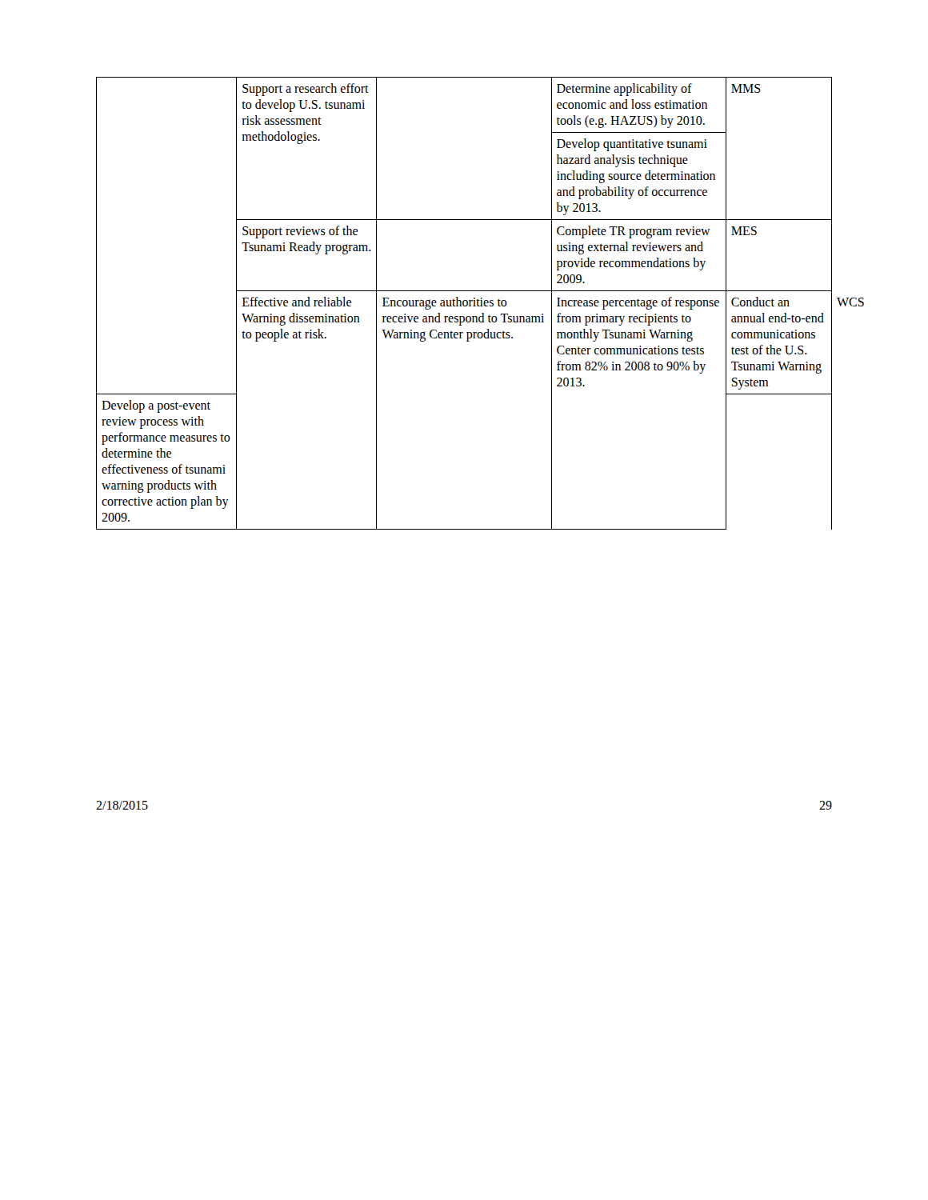| | Support a research effort to develop U.S. tsunami risk assessment methodologies. | | Determine applicability of economic and loss estimation tools (e.g. HAZUS) by 2010. | MMS |
| Develop quantitative tsunami hazard analysis technique including source determination and probability of occurrence by 2013. |
| Support reviews of the Tsunami Ready program. | | Complete TR program review using external reviewers and provide recommendations by 2009. | MES |
| Effective and reliable Warning dissemination to people at risk. | Encourage authorities to receive and respond to Tsunami Warning Center products. | Increase percentage of response from primary recipients to monthly Tsunami Warning Center communications tests from 82% in 2008 to 90% by 2013. | Conduct an annual end-to-end communications test of the U.S. Tsunami Warning System | WCS |
| Develop a post-event review process with performance measures to determine the effectiveness of tsunami warning products with corrective action plan by 2009. |
2/18/2015 29